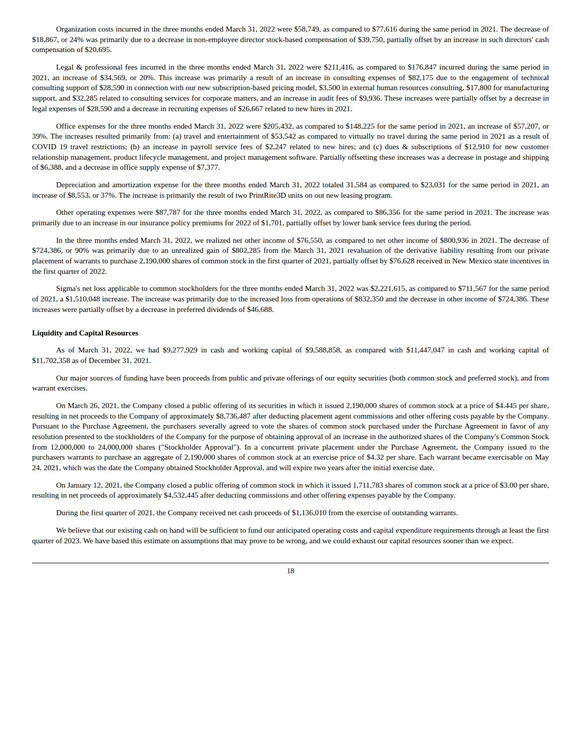Organization costs incurred in the three months ended March 31, 2022 were $58,749, as compared to $77,616 during the same period in 2021. The decrease of $18,867, or 24% was primarily due to a decrease in non-employee director stock-based compensation of $39,750, partially offset by an increase in such directors' cash compensation of $20,695.
Legal & professional fees incurred in the three months ended March 31, 2022 were $211,416, as compared to $176,847 incurred during the same period in 2021, an increase of $34,569, or 20%. This increase was primarily a result of an increase in consulting expenses of $82,175 due to the engagement of technical consulting support of $28,590 in connection with our new subscription-based pricing model, $3,500 in external human resources consulting, $17,800 for manufacturing support, and $32,285 related to consulting services for corporate matters, and an increase in audit fees of $9,936. These increases were partially offset by a decrease in legal expenses of $28,590 and a decrease in recruiting expenses of $26,667 related to new hires in 2021.
Office expenses for the three months ended March 31, 2022 were $205,432, as compared to $148,225 for the same period in 2021, an increase of $57,207, or 39%. The increases resulted primarily from: (a) travel and entertainment of $53,542 as compared to virtually no travel during the same period in 2021 as a result of COVID 19 travel restrictions; (b) an increase in payroll service fees of $2,247 related to new hires; and (c) dues & subscriptions of $12,910 for new customer relationship management, product lifecycle management, and project management software. Partially offsetting these increases was a decrease in postage and shipping of $6,388, and a decrease in office supply expense of $7,377.
Depreciation and amortization expense for the three months ended March 31, 2022 totaled 31,584 as compared to $23,031 for the same period in 2021, an increase of $8,553, or 37%. The increase is primarily the result of two PrintRite3D units on out new leasing program.
Other operating expenses were $87,787 for the three months ended March 31, 2022, as compared to $86,356 for the same period in 2021. The increase was primarily due to an increase in our insurance policy premiums for 2022 of $1,701, partially offset by lower bank service fees during the period.
In the three months ended March 31, 2022, we realized net other income of $76,550, as compared to net other income of $800,936 in 2021. The decrease of $724,386, or 90% was primarily due to an unrealized gain of $802,285 from the March 31, 2021 revaluation of the derivative liability resulting from our private placement of warrants to purchase 2,190,000 shares of common stock in the first quarter of 2021, partially offset by $76,628 received in New Mexico state incentives in the first quarter of 2022.
Sigma's net loss applicable to common stockholders for the three months ended March 31, 2022 was $2,221,615, as compared to $711,567 for the same period of 2021, a $1,510,048 increase. The increase was primarily due to the increased loss from operations of $832,350 and the decrease in other income of $724,386. These increases were partially offset by a decrease in preferred dividends of $46,688.
Liquidity and Capital Resources
As of March 31, 2022, we had $9,277,929 in cash and working capital of $9,588,858, as compared with $11,447,047 in cash and working capital of $11,702,358 as of December 31, 2021.
Our major sources of funding have been proceeds from public and private offerings of our equity securities (both common stock and preferred stock), and from warrant exercises.
On March 26, 2021, the Company closed a public offering of its securities in which it issued 2,190,000 shares of common stock at a price of $4.445 per share, resulting in net proceeds to the Company of approximately $8,736,487 after deducting placement agent commissions and other offering costs payable by the Company. Pursuant to the Purchase Agreement, the purchasers severally agreed to vote the shares of common stock purchased under the Purchase Agreement in favor of any resolution presented to the stockholders of the Company for the purpose of obtaining approval of an increase in the authorized shares of the Company's Common Stock from 12,000,000 to 24,000,000 shares ("Stockholder Approval"). In a concurrent private placement under the Purchase Agreement, the Company issued to the purchasers warrants to purchase an aggregate of 2,190,000 shares of common stock at an exercise price of $4.32 per share. Each warrant became exercisable on May 24, 2021, which was the date the Company obtained Stockholder Approval, and will expire two years after the initial exercise date.
On January 12, 2021, the Company closed a public offering of common stock in which it issued 1,711,783 shares of common stock at a price of $3.00 per share, resulting in net proceeds of approximately $4,532,445 after deducting commissions and other offering expenses payable by the Company.
During the first quarter of 2021, the Company received net cash proceeds of $1,136,010 from the exercise of outstanding warrants.
We believe that our existing cash on hand will be sufficient to fund our anticipated operating costs and capital expenditure requirements through at least the first quarter of 2023. We have based this estimate on assumptions that may prove to be wrong, and we could exhaust our capital resources sooner than we expect.
18